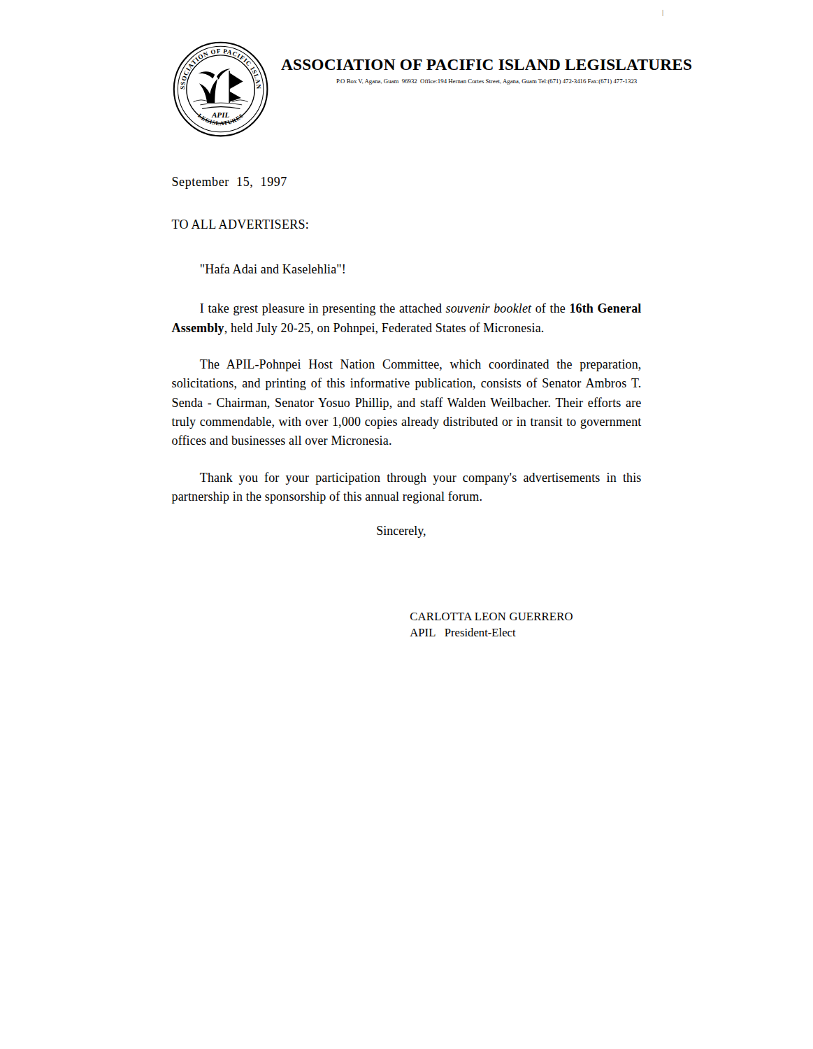|
ASSOCIATION OF PACIFIC ISLAND LEGISLATURES APIL
ASSOCIATION OF PACIFIC ISLAND LEGISLATURES
P.O Box V, Agana, Guam 96932 Office:194 Hernan Cortes Street, Agana, Guam Tel:(671) 472-3416 Fax:(671) 477-1323
September 15, 1997
TO ALL ADVERTISERS:
"Hafa Adai and Kaselehlia"!
I take grest pleasure in presenting the attached souvenir booklet of the 16th General Assembly, held July 20-25, on Pohnpei, Federated States of Micronesia.
The APIL-Pohnpei Host Nation Committee, which coordinated the preparation, solicitations, and printing of this informative publication, consists of Senator Ambros T. Senda - Chairman, Senator Yosuo Phillip, and staff Walden Weilbacher. Their efforts are truly commendable, with over 1,000 copies already distributed or in transit to government offices and businesses all over Micronesia.
Thank you for your participation through your company's advertisements in this partnership in the sponsorship of this annual regional forum.
Sincerely,
CARLOTTA LEON GUERRERO
APIL President-Elect